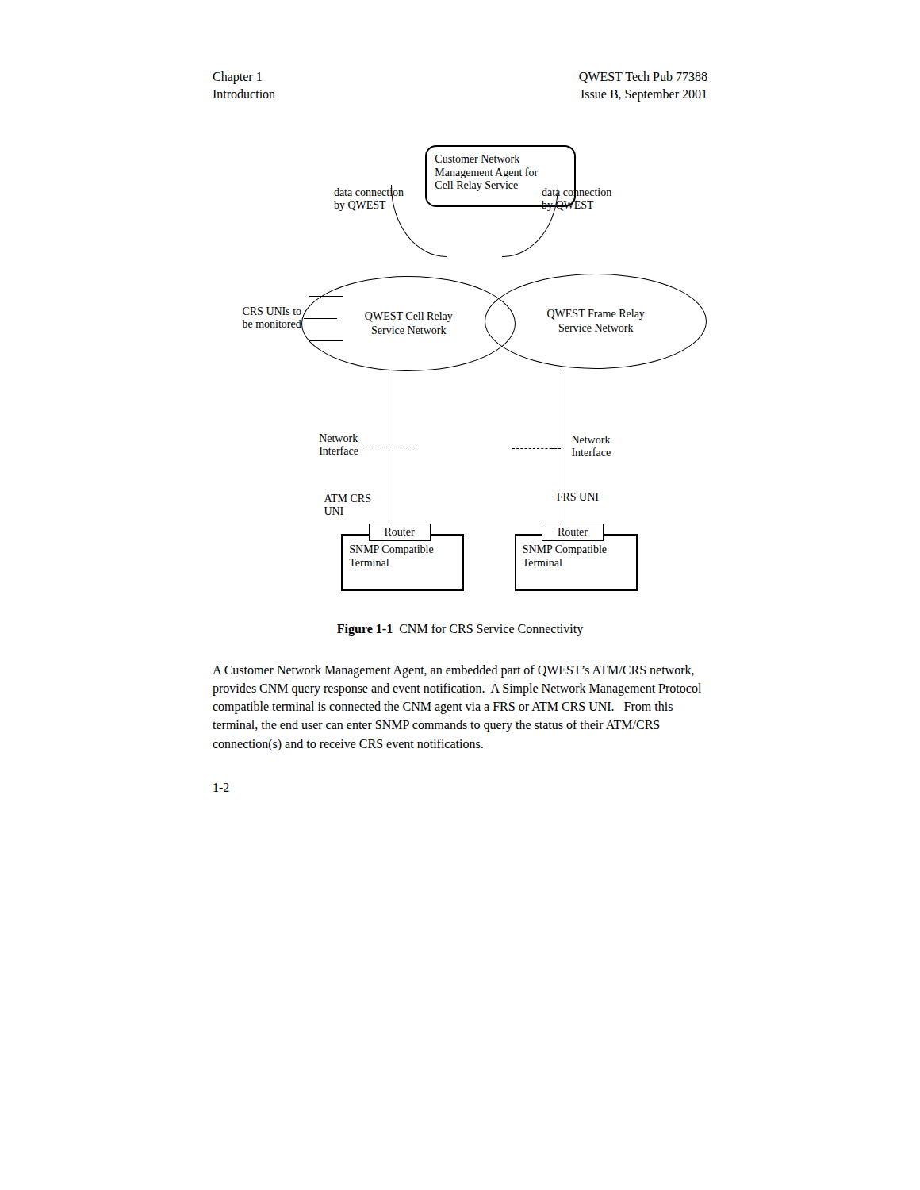| Chapter 1 | QWEST Tech Pub 77388 |
| Introduction | Issue B, September 2001 |
Customer Network
Management Agent for
Cell Relay Service
data connection
by QWEST
data connection
by QWEST
QWEST Cell Relay
Service Network
QWEST Frame Relay
Service Network
CRS UNIs to
be monitored
Network
Interface
Network
Interface
ATM CRS
UNI
FRS UNI
SNMP Compatible
Terminal
Router
SNMP Compatible
Terminal
Router
Figure 1-1 CNM for CRS Service Connectivity
A Customer Network Management Agent, an embedded part of QWEST’s ATM/CRS network, provides CNM query response and event notification. A Simple Network Management Protocol compatible terminal is connected the CNM agent via a FRS or ATM CRS UNI. From this terminal, the end user can enter SNMP commands to query the status of their ATM/CRS connection(s) and to receive CRS event notifications.
1-2